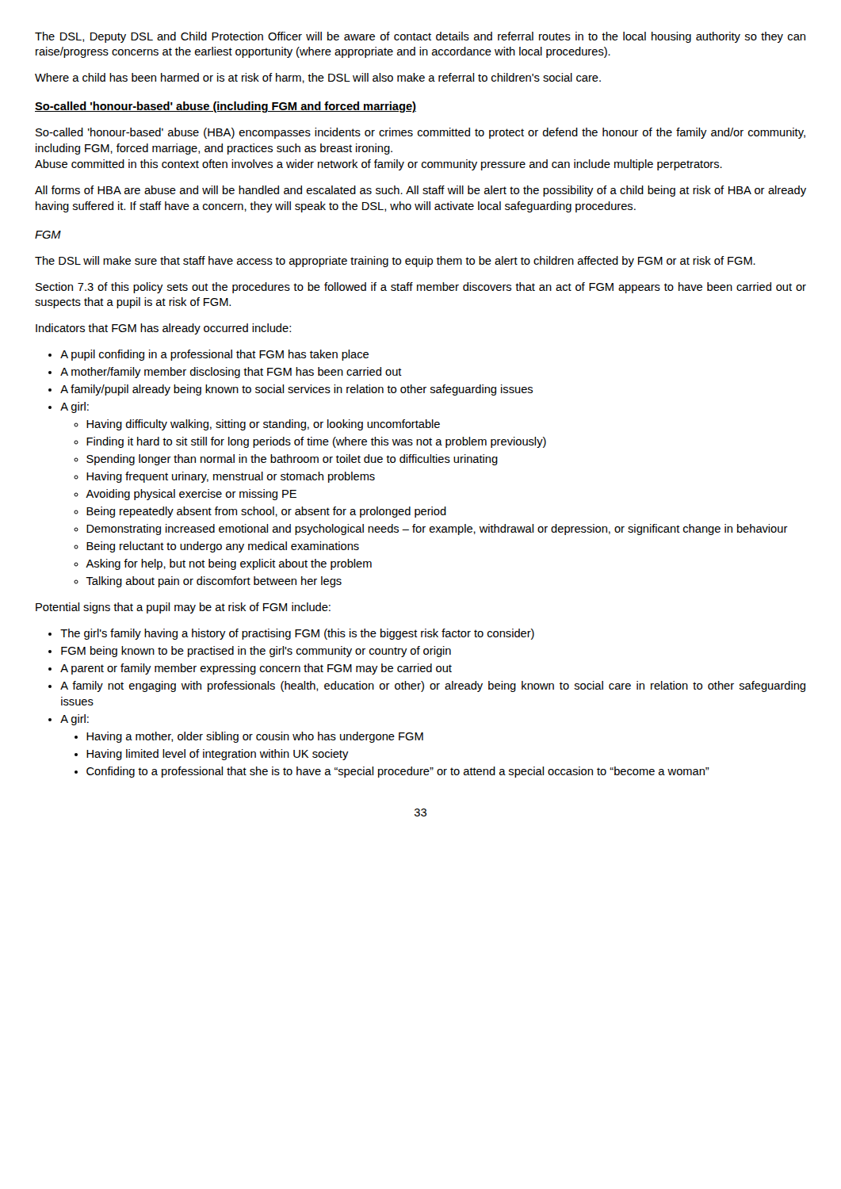The DSL, Deputy DSL and Child Protection Officer will be aware of contact details and referral routes in to the local housing authority so they can raise/progress concerns at the earliest opportunity (where appropriate and in accordance with local procedures).
Where a child has been harmed or is at risk of harm, the DSL will also make a referral to children's social care.
So-called 'honour-based' abuse (including FGM and forced marriage)
So-called 'honour-based' abuse (HBA) encompasses incidents or crimes committed to protect or defend the honour of the family and/or community, including FGM, forced marriage, and practices such as breast ironing.
Abuse committed in this context often involves a wider network of family or community pressure and can include multiple perpetrators.
All forms of HBA are abuse and will be handled and escalated as such. All staff will be alert to the possibility of a child being at risk of HBA or already having suffered it. If staff have a concern, they will speak to the DSL, who will activate local safeguarding procedures.
FGM
The DSL will make sure that staff have access to appropriate training to equip them to be alert to children affected by FGM or at risk of FGM.
Section 7.3 of this policy sets out the procedures to be followed if a staff member discovers that an act of FGM appears to have been carried out or suspects that a pupil is at risk of FGM.
Indicators that FGM has already occurred include:
A pupil confiding in a professional that FGM has taken place
A mother/family member disclosing that FGM has been carried out
A family/pupil already being known to social services in relation to other safeguarding issues
A girl:
Having difficulty walking, sitting or standing, or looking uncomfortable
Finding it hard to sit still for long periods of time (where this was not a problem previously)
Spending longer than normal in the bathroom or toilet due to difficulties urinating
Having frequent urinary, menstrual or stomach problems
Avoiding physical exercise or missing PE
Being repeatedly absent from school, or absent for a prolonged period
Demonstrating increased emotional and psychological needs – for example, withdrawal or depression, or significant change in behaviour
Being reluctant to undergo any medical examinations
Asking for help, but not being explicit about the problem
Talking about pain or discomfort between her legs
Potential signs that a pupil may be at risk of FGM include:
The girl's family having a history of practising FGM (this is the biggest risk factor to consider)
FGM being known to be practised in the girl's community or country of origin
A parent or family member expressing concern that FGM may be carried out
A family not engaging with professionals (health, education or other) or already being known to social care in relation to other safeguarding issues
A girl:
Having a mother, older sibling or cousin who has undergone FGM
Having limited level of integration within UK society
Confiding to a professional that she is to have a “special procedure” or to attend a special occasion to “become a woman”
33